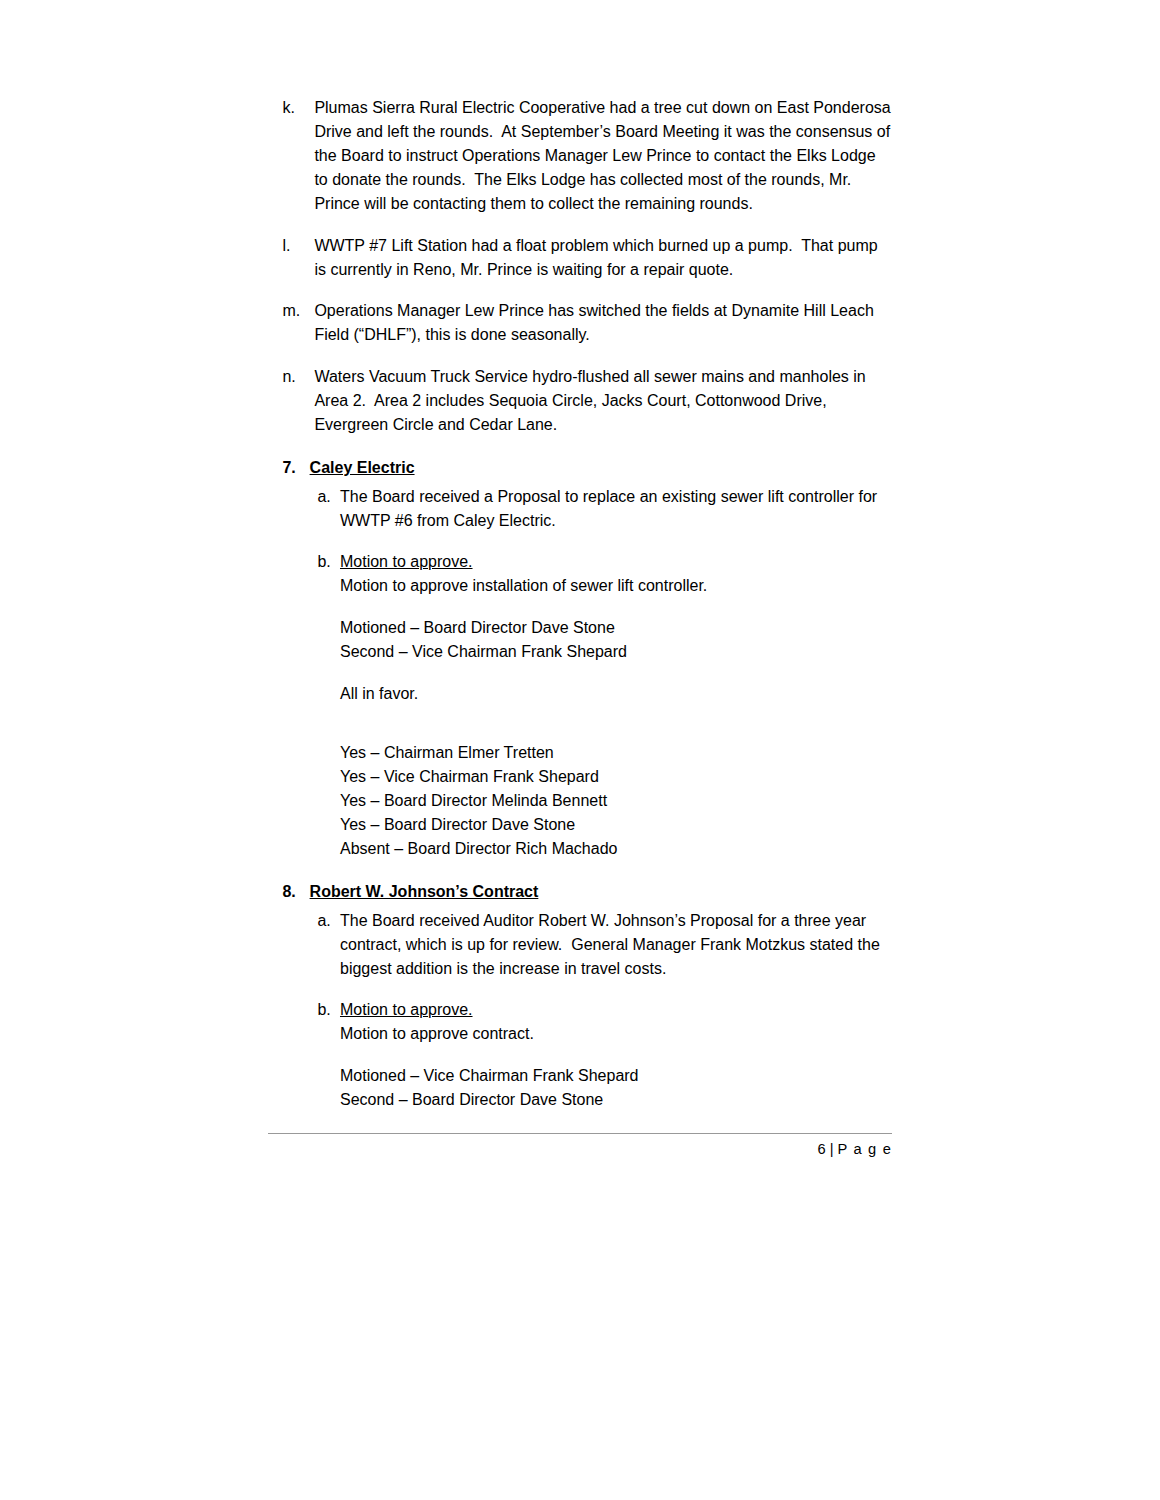k. Plumas Sierra Rural Electric Cooperative had a tree cut down on East Ponderosa Drive and left the rounds. At September’s Board Meeting it was the consensus of the Board to instruct Operations Manager Lew Prince to contact the Elks Lodge to donate the rounds. The Elks Lodge has collected most of the rounds, Mr. Prince will be contacting them to collect the remaining rounds.
l. WWTP #7 Lift Station had a float problem which burned up a pump. That pump is currently in Reno, Mr. Prince is waiting for a repair quote.
m. Operations Manager Lew Prince has switched the fields at Dynamite Hill Leach Field (“DHLF”), this is done seasonally.
n. Waters Vacuum Truck Service hydro-flushed all sewer mains and manholes in Area 2. Area 2 includes Sequoia Circle, Jacks Court, Cottonwood Drive, Evergreen Circle and Cedar Lane.
Caley Electric
The Board received a Proposal to replace an existing sewer lift controller for WWTP #6 from Caley Electric.
Motion to approve.
Motion to approve installation of sewer lift controller.
Motioned – Board Director Dave Stone
Second – Vice Chairman Frank Shepard
All in favor.
Yes – Chairman Elmer Tretten
Yes – Vice Chairman Frank Shepard
Yes – Board Director Melinda Bennett
Yes – Board Director Dave Stone
Absent – Board Director Rich Machado
Robert W. Johnson’s Contract
The Board received Auditor Robert W. Johnson’s Proposal for a three year contract, which is up for review. General Manager Frank Motzkus stated the biggest addition is the increase in travel costs.
Motion to approve.
Motion to approve contract.
Motioned – Vice Chairman Frank Shepard
Second – Board Director Dave Stone
6 | P a g e